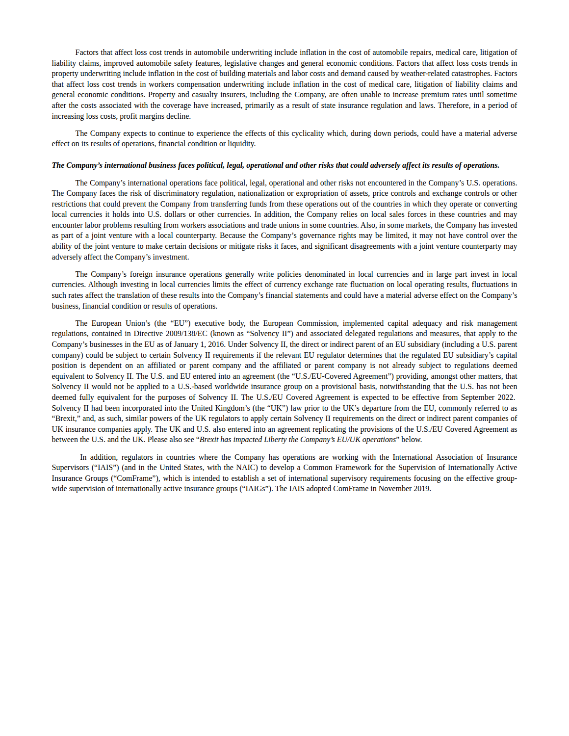Factors that affect loss cost trends in automobile underwriting include inflation in the cost of automobile repairs, medical care, litigation of liability claims, improved automobile safety features, legislative changes and general economic conditions. Factors that affect loss costs trends in property underwriting include inflation in the cost of building materials and labor costs and demand caused by weather-related catastrophes. Factors that affect loss cost trends in workers compensation underwriting include inflation in the cost of medical care, litigation of liability claims and general economic conditions. Property and casualty insurers, including the Company, are often unable to increase premium rates until sometime after the costs associated with the coverage have increased, primarily as a result of state insurance regulation and laws. Therefore, in a period of increasing loss costs, profit margins decline.
The Company expects to continue to experience the effects of this cyclicality which, during down periods, could have a material adverse effect on its results of operations, financial condition or liquidity.
The Company’s international business faces political, legal, operational and other risks that could adversely affect its results of operations.
The Company’s international operations face political, legal, operational and other risks not encountered in the Company’s U.S. operations. The Company faces the risk of discriminatory regulation, nationalization or expropriation of assets, price controls and exchange controls or other restrictions that could prevent the Company from transferring funds from these operations out of the countries in which they operate or converting local currencies it holds into U.S. dollars or other currencies. In addition, the Company relies on local sales forces in these countries and may encounter labor problems resulting from workers associations and trade unions in some countries. Also, in some markets, the Company has invested as part of a joint venture with a local counterparty. Because the Company’s governance rights may be limited, it may not have control over the ability of the joint venture to make certain decisions or mitigate risks it faces, and significant disagreements with a joint venture counterparty may adversely affect the Company’s investment.
The Company’s foreign insurance operations generally write policies denominated in local currencies and in large part invest in local currencies. Although investing in local currencies limits the effect of currency exchange rate fluctuation on local operating results, fluctuations in such rates affect the translation of these results into the Company’s financial statements and could have a material adverse effect on the Company’s business, financial condition or results of operations.
The European Union’s (the “EU”) executive body, the European Commission, implemented capital adequacy and risk management regulations, contained in Directive 2009/138/EC (known as “Solvency II”) and associated delegated regulations and measures, that apply to the Company’s businesses in the EU as of January 1, 2016. Under Solvency II, the direct or indirect parent of an EU subsidiary (including a U.S. parent company) could be subject to certain Solvency II requirements if the relevant EU regulator determines that the regulated EU subsidiary’s capital position is dependent on an affiliated or parent company and the affiliated or parent company is not already subject to regulations deemed equivalent to Solvency II. The U.S. and EU entered into an agreement (the “U.S./EU-Covered Agreement”) providing, amongst other matters, that Solvency II would not be applied to a U.S.-based worldwide insurance group on a provisional basis, notwithstanding that the U.S. has not been deemed fully equivalent for the purposes of Solvency II. The U.S./EU Covered Agreement is expected to be effective from September 2022. Solvency II had been incorporated into the United Kingdom’s (the “UK”) law prior to the UK’s departure from the EU, commonly referred to as “Brexit,” and, as such, similar powers of the UK regulators to apply certain Solvency II requirements on the direct or indirect parent companies of UK insurance companies apply. The UK and U.S. also entered into an agreement replicating the provisions of the U.S./EU Covered Agreement as between the U.S. and the UK. Please also see “Brexit has impacted Liberty the Company’s EU/UK operations” below.
In addition, regulators in countries where the Company has operations are working with the International Association of Insurance Supervisors (“IAIS”) (and in the United States, with the NAIC) to develop a Common Framework for the Supervision of Internationally Active Insurance Groups (“ComFrame”), which is intended to establish a set of international supervisory requirements focusing on the effective group-wide supervision of internationally active insurance groups (“IAIGs”). The IAIS adopted ComFrame in November 2019.